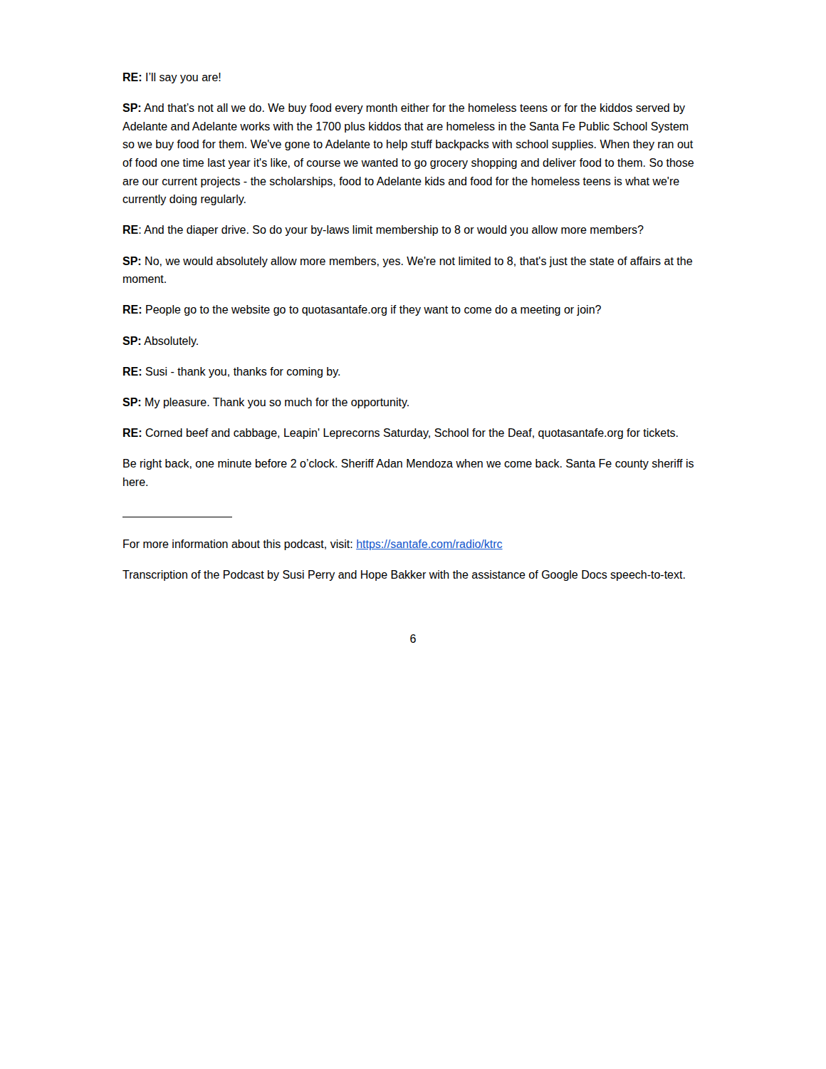RE: I’ll say you are!
SP: And that’s not all we do. We buy food every month either for the homeless teens or for the kiddos served by Adelante and Adelante works with the 1700 plus kiddos that are homeless in the Santa Fe Public School System so we buy food for them. We've gone to Adelante to help stuff backpacks with school supplies. When they ran out of food one time last year it's like, of course we wanted to go grocery shopping and deliver food to them. So those are our current projects - the scholarships, food to Adelante kids and food for the homeless teens is what we're currently doing regularly.
RE: And the diaper drive. So do your by-laws limit membership to 8 or would you allow more members?
SP: No, we would absolutely allow more members, yes. We're not limited to 8, that's just the state of affairs at the moment.
RE: People go to the website go to quotasantafe.org if they want to come do a meeting or join?
SP: Absolutely.
RE: Susi - thank you, thanks for coming by.
SP: My pleasure. Thank you so much for the opportunity.
RE: Corned beef and cabbage, Leapin' Leprecorns Saturday, School for the Deaf, quotasantafe.org for tickets.
Be right back, one minute before 2 o’clock. Sheriff Adan Mendoza when we come back. Santa Fe county sheriff is here.
For more information about this podcast, visit: https://santafe.com/radio/ktrc
Transcription of the Podcast by Susi Perry and Hope Bakker with the assistance of Google Docs speech-to-text.
6